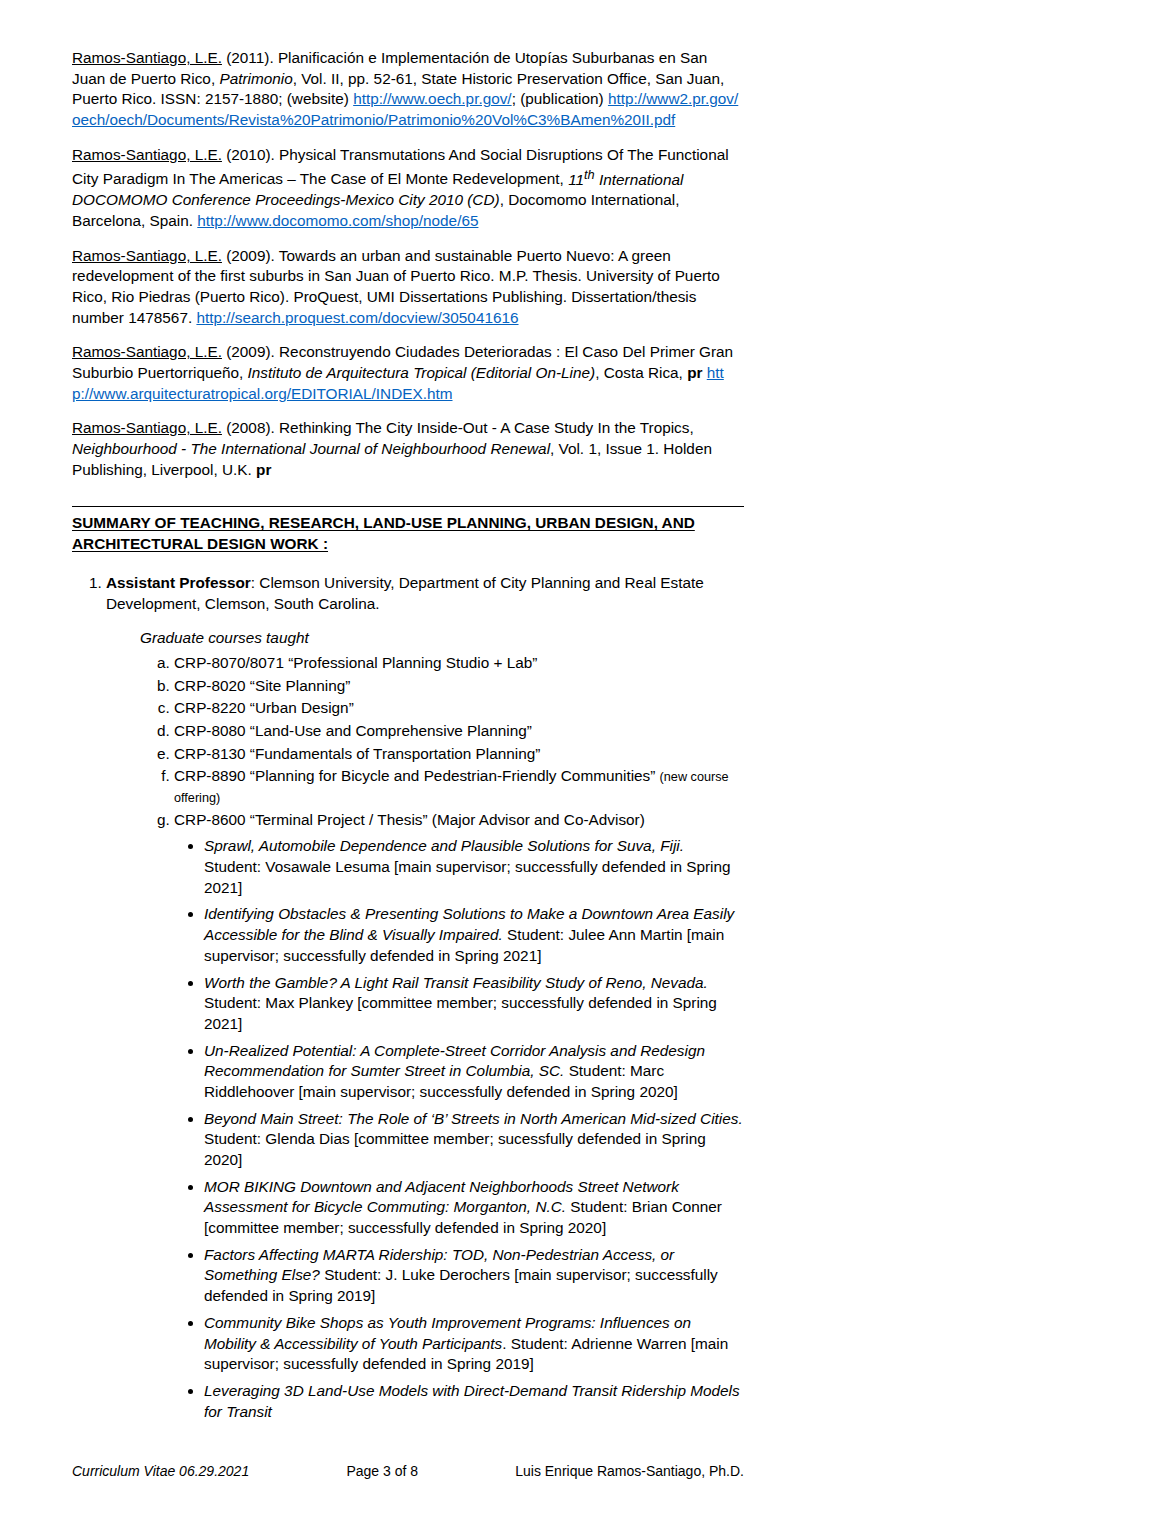Ramos-Santiago, L.E. (2011). Planificación e Implementación de Utopías Suburbanas en San Juan de Puerto Rico, Patrimonio, Vol. II, pp. 52-61, State Historic Preservation Office, San Juan, Puerto Rico. ISSN: 2157-1880; (website) http://www.oech.pr.gov/; (publication) http://www2.pr.gov/oech/oech/Documents/Revista%20Patrimonio/Patrimonio%20Vol%C3%BAmen%20II.pdf
Ramos-Santiago, L.E. (2010). Physical Transmutations And Social Disruptions Of The Functional City Paradigm In The Americas – The Case of El Monte Redevelopment, 11th International DOCOMOMO Conference Proceedings-Mexico City 2010 (CD), Docomomo International, Barcelona, Spain. http://www.docomomo.com/shop/node/65
Ramos-Santiago, L.E. (2009). Towards an urban and sustainable Puerto Nuevo: A green redevelopment of the first suburbs in San Juan of Puerto Rico. M.P. Thesis. University of Puerto Rico, Rio Piedras (Puerto Rico). ProQuest, UMI Dissertations Publishing. Dissertation/thesis number 1478567. http://search.proquest.com/docview/305041616
Ramos-Santiago, L.E. (2009). Reconstruyendo Ciudades Deterioradas : El Caso Del Primer Gran Suburbio Puertorriqueño, Instituto de Arquitectura Tropical (Editorial On-Line), Costa Rica, pr http://www.arquitecturatropical.org/EDITORIAL/INDEX.htm
Ramos-Santiago, L.E. (2008). Rethinking The City Inside-Out - A Case Study In the Tropics, Neighbourhood - The International Journal of Neighbourhood Renewal, Vol. 1, Issue 1. Holden Publishing, Liverpool, U.K. pr
SUMMARY OF TEACHING, RESEARCH, LAND-USE PLANNING, URBAN DESIGN, AND ARCHITECTURAL DESIGN WORK :
Assistant Professor: Clemson University, Department of City Planning and Real Estate Development, Clemson, South Carolina.
Graduate courses taught
CRP-8070/8071 “Professional Planning Studio + Lab”
CRP-8020 “Site Planning”
CRP-8220 “Urban Design”
CRP-8080 “Land-Use and Comprehensive Planning”
CRP-8130 “Fundamentals of Transportation Planning”
CRP-8890 “Planning for Bicycle and Pedestrian-Friendly Communities” (new course offering)
CRP-8600 “Terminal Project / Thesis” (Major Advisor and Co-Advisor)
Sprawl, Automobile Dependence and Plausible Solutions for Suva, Fiji. Student: Vosawale Lesuma [main supervisor; successfully defended in Spring 2021]
Identifying Obstacles & Presenting Solutions to Make a Downtown Area Easily Accessible for the Blind & Visually Impaired. Student: Julee Ann Martin [main supervisor; successfully defended in Spring 2021]
Worth the Gamble? A Light Rail Transit Feasibility Study of Reno, Nevada. Student: Max Plankey [committee member; successfully defended in Spring 2021]
Un-Realized Potential: A Complete-Street Corridor Analysis and Redesign Recommendation for Sumter Street in Columbia, SC. Student: Marc Riddlehoover [main supervisor; successfully defended in Spring 2020]
Beyond Main Street: The Role of ‘B’ Streets in North American Mid-sized Cities. Student: Glenda Dias [committee member; sucessfully defended in Spring 2020]
MOR BIKING Downtown and Adjacent Neighborhoods Street Network Assessment for Bicycle Commuting: Morganton, N.C. Student: Brian Conner [committee member; successfully defended in Spring 2020]
Factors Affecting MARTA Ridership: TOD, Non-Pedestrian Access, or Something Else? Student: J. Luke Derochers [main supervisor; successfully defended in Spring 2019]
Community Bike Shops as Youth Improvement Programs: Influences on Mobility & Accessibility of Youth Participants. Student: Adrienne Warren [main supervisor; sucessfully defended in Spring 2019]
Leveraging 3D Land-Use Models with Direct-Demand Transit Ridership Models for Transit
Curriculum Vitae 06.29.2021 Page 3 of 8 Luis Enrique Ramos-Santiago, Ph.D.